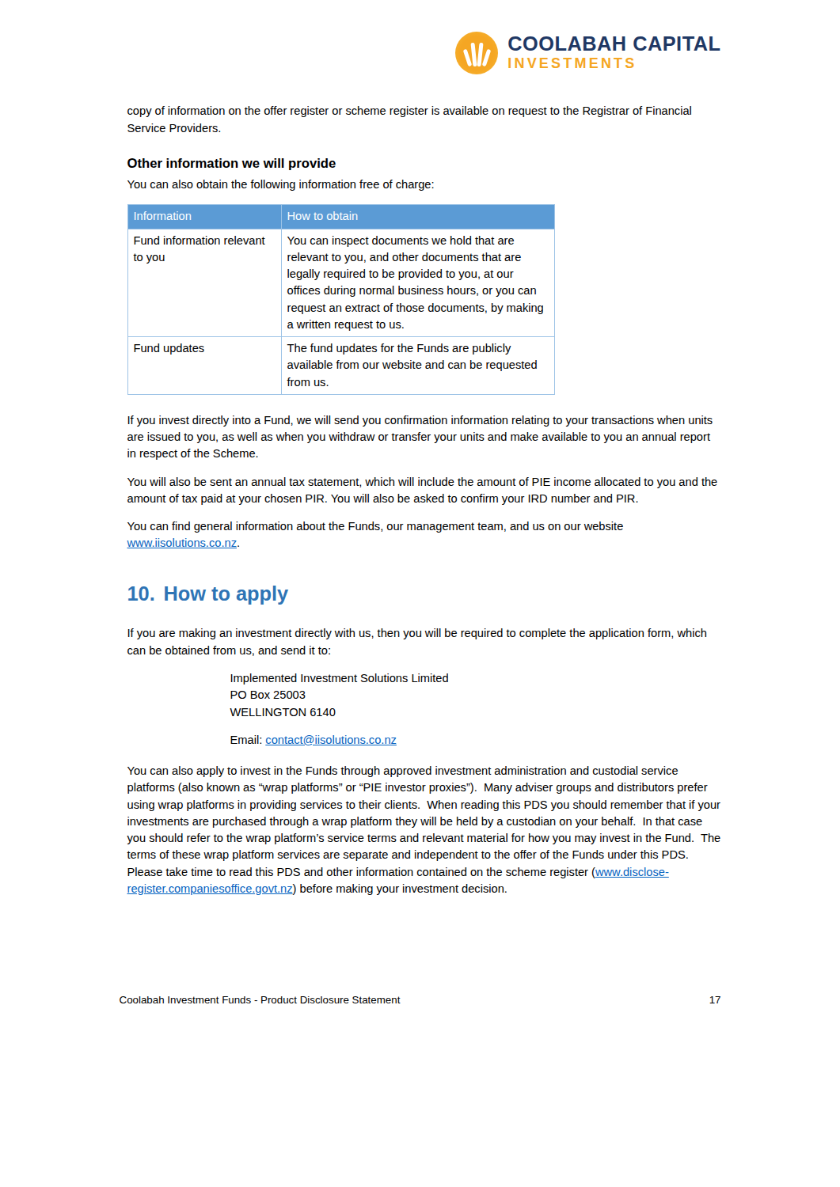COOLABAH CAPITAL
INVESTMENTS
copy of information on the offer register or scheme register is available on request to the Registrar of Financial Service Providers.
Other information we will provide
You can also obtain the following information free of charge:
| Information | How to obtain |
| --- | --- |
| Fund information relevant to you | You can inspect documents we hold that are relevant to you, and other documents that are legally required to be provided to you, at our offices during normal business hours, or you can request an extract of those documents, by making a written request to us. |
| Fund updates | The fund updates for the Funds are publicly available from our website and can be requested from us. |
If you invest directly into a Fund, we will send you confirmation information relating to your transactions when units are issued to you, as well as when you withdraw or transfer your units and make available to you an annual report in respect of the Scheme.
You will also be sent an annual tax statement, which will include the amount of PIE income allocated to you and the amount of tax paid at your chosen PIR. You will also be asked to confirm your IRD number and PIR.
You can find general information about the Funds, our management team, and us on our website www.iisolutions.co.nz.
10. How to apply
If you are making an investment directly with us, then you will be required to complete the application form, which can be obtained from us, and send it to:
Implemented Investment Solutions Limited
PO Box 25003
WELLINGTON 6140
Email: contact@iisolutions.co.nz
You can also apply to invest in the Funds through approved investment administration and custodial service platforms (also known as “wrap platforms” or “PIE investor proxies”). Many adviser groups and distributors prefer using wrap platforms in providing services to their clients. When reading this PDS you should remember that if your investments are purchased through a wrap platform they will be held by a custodian on your behalf. In that case you should refer to the wrap platform’s service terms and relevant material for how you may invest in the Fund. The terms of these wrap platform services are separate and independent to the offer of the Funds under this PDS. Please take time to read this PDS and other information contained on the scheme register (www.disclose-register.companiesoffice.govt.nz) before making your investment decision.
Coolabah Investment Funds - Product Disclosure Statement
17